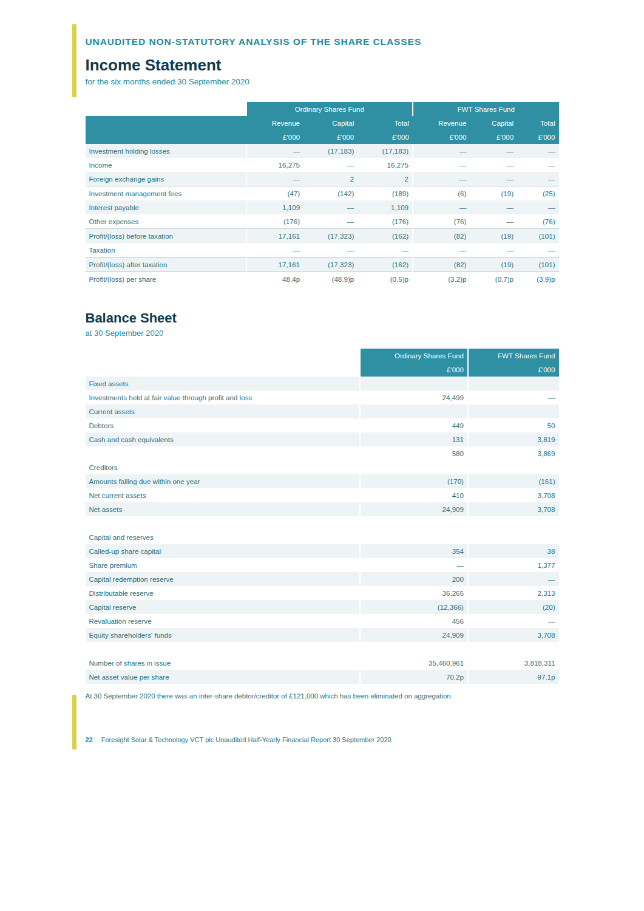Unaudited Non-Statutory Analysis of the Share Classes
Income Statement
for the six months ended 30 September 2020
| | Ordinary Shares Fund | FWT Shares Fund |
| --- | --- | --- |
| | Revenue | Capital | Total | Revenue | Capital | Total |
| | £'000 | £'000 | £'000 | £'000 | £'000 | £'000 |
| Investment holding losses | — | (17,183) | (17,183) | — | — | — |
| Income | 16,275 | — | 16,275 | — | — | — |
| Foreign exchange gains | — | 2 | 2 | — | — | — |
| Investment management fees | (47) | (142) | (189) | (6) | (19) | (25) |
| Interest payable | 1,109 | — | 1,109 | — | — | — |
| Other expenses | (176) | — | (176) | (76) | — | (76) |
| Profit/(loss) before taxation | 17,161 | (17,323) | (162) | (82) | (19) | (101) |
| Taxation | — | — | — | — | — | — |
| Profit/(loss) after taxation | 17,161 | (17,323) | (162) | (82) | (19) | (101) |
| Profit/(loss) per share | 48.4p | (48.9)p | (0.5)p | (3.2)p | (0.7)p | (3.9)p |
Balance Sheet
at 30 September 2020
| | Ordinary Shares Fund | FWT Shares Fund |
| --- | --- | --- |
| | £'000 | £'000 |
| Fixed assets | | |
| Investments held at fair value through profit and loss | 24,499 | — |
| Current assets | | |
| Debtors | 449 | 50 |
| Cash and cash equivalents | 131 | 3,819 |
| | 580 | 3,869 |
| Creditors | | |
| Amounts falling due within one year | (170) | (161) |
| Net current assets | 410 | 3,708 |
| Net assets | 24,909 | 3,708 |
| Capital and reserves | | |
| Called-up share capital | 354 | 38 |
| Share premium | — | 1,377 |
| Capital redemption reserve | 200 | — |
| Distributable reserve | 36,265 | 2,313 |
| Capital reserve | (12,366) | (20) |
| Revaluation reserve | 456 | — |
| Equity shareholders' funds | 24,909 | 3,708 |
| Number of shares in issue | 35,460,961 | 3,818,311 |
| Net asset value per share | 70.2p | 97.1p |
At 30 September 2020 there was an inter-share debtor/creditor of £121,000 which has been eliminated on aggregation.
22 Foresight Solar & Technology VCT plc Unaudited Half-Yearly Financial Report 30 September 2020